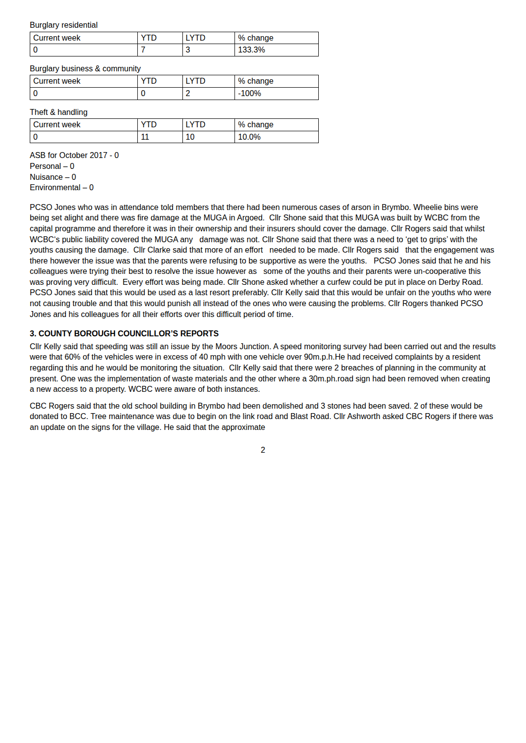Burglary residential
| Current week | YTD | LYTD | % change |
| 0 | 7 | 3 | 133.3% |
Burglary business & community
| Current week | YTD | LYTD | % change |
| 0 | 0 | 2 | -100% |
Theft & handling
| Current week | YTD | LYTD | % change |
| 0 | 11 | 10 | 10.0% |
ASB for October 2017 - 0
Personal – 0
Nuisance – 0
Environmental – 0
PCSO Jones who was in attendance told members that there had been numerous cases of arson in Brymbo. Wheelie bins were being set alight and there was fire damage at the MUGA in Argoed. Cllr Shone said that this MUGA was built by WCBC from the capital programme and therefore it was in their ownership and their insurers should cover the damage. Cllr Rogers said that whilst WCBC‘s public liability covered the MUGA any damage was not. Cllr Shone said that there was a need to ‘get to grips’ with the youths causing the damage. Cllr Clarke said that more of an effort needed to be made. Cllr Rogers said that the engagement was there however the issue was that the parents were refusing to be supportive as were the youths. PCSO Jones said that he and his colleagues were trying their best to resolve the issue however as some of the youths and their parents were un-cooperative this was proving very difficult. Every effort was being made. Cllr Shone asked whether a curfew could be put in place on Derby Road. PCSO Jones said that this would be used as a last resort preferably. Cllr Kelly said that this would be unfair on the youths who were not causing trouble and that this would punish all instead of the ones who were causing the problems. Cllr Rogers thanked PCSO Jones and his colleagues for all their efforts over this difficult period of time.
3. COUNTY BOROUGH COUNCILLOR’S REPORTS
Cllr Kelly said that speeding was still an issue by the Moors Junction. A speed monitoring survey had been carried out and the results were that 60% of the vehicles were in excess of 40 mph with one vehicle over 90m.p.h.He had received complaints by a resident regarding this and he would be monitoring the situation. Cllr Kelly said that there were 2 breaches of planning in the community at present. One was the implementation of waste materials and the other where a 30m.ph.road sign had been removed when creating a new access to a property. WCBC were aware of both instances.
CBC Rogers said that the old school building in Brymbo had been demolished and 3 stones had been saved. 2 of these would be donated to BCC. Tree maintenance was due to begin on the link road and Blast Road. Cllr Ashworth asked CBC Rogers if there was an update on the signs for the village. He said that the approximate
2